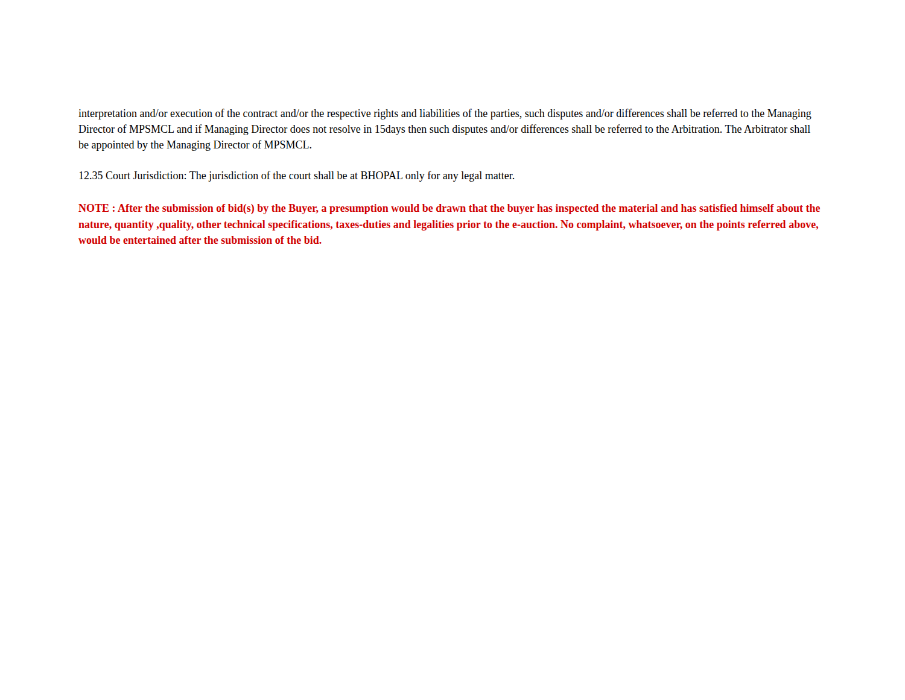interpretation and/or execution of the contract and/or the respective rights and liabilities of the parties, such disputes and/or differences shall be referred to the Managing Director of MPSMCL and if Managing Director does not resolve in 15days then such disputes and/or differences shall be referred to the Arbitration. The Arbitrator shall be appointed by the Managing Director of MPSMCL.
12.35 Court Jurisdiction: The jurisdiction of the court shall be at BHOPAL only for any legal matter.
NOTE : After the submission of bid(s) by the Buyer, a presumption would be drawn that the buyer has inspected the material and has satisfied himself about the nature, quantity ,quality, other technical specifications, taxes-duties and legalities prior to the e-auction. No complaint, whatsoever, on the points referred above, would be entertained after the submission of the bid.